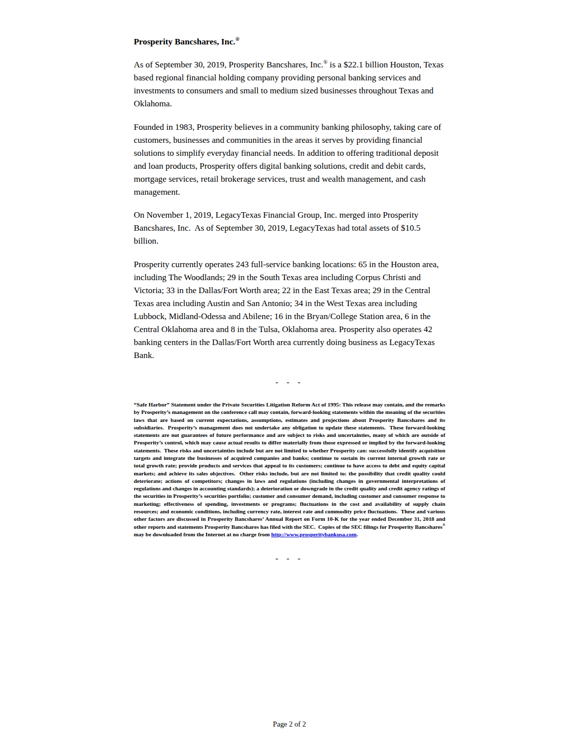Prosperity Bancshares, Inc.®
As of September 30, 2019, Prosperity Bancshares, Inc.® is a $22.1 billion Houston, Texas based regional financial holding company providing personal banking services and investments to consumers and small to medium sized businesses throughout Texas and Oklahoma.
Founded in 1983, Prosperity believes in a community banking philosophy, taking care of customers, businesses and communities in the areas it serves by providing financial solutions to simplify everyday financial needs. In addition to offering traditional deposit and loan products, Prosperity offers digital banking solutions, credit and debit cards, mortgage services, retail brokerage services, trust and wealth management, and cash management.
On November 1, 2019, LegacyTexas Financial Group, Inc. merged into Prosperity Bancshares, Inc. As of September 30, 2019, LegacyTexas had total assets of $10.5 billion.
Prosperity currently operates 243 full-service banking locations: 65 in the Houston area, including The Woodlands; 29 in the South Texas area including Corpus Christi and Victoria; 33 in the Dallas/Fort Worth area; 22 in the East Texas area; 29 in the Central Texas area including Austin and San Antonio; 34 in the West Texas area including Lubbock, Midland-Odessa and Abilene; 16 in the Bryan/College Station area, 6 in the Central Oklahoma area and 8 in the Tulsa, Oklahoma area. Prosperity also operates 42 banking centers in the Dallas/Fort Worth area currently doing business as LegacyTexas Bank.
- - -
“Safe Harbor” Statement under the Private Securities Litigation Reform Act of 1995: This release may contain, and the remarks by Prosperity’s management on the conference call may contain, forward-looking statements within the meaning of the securities laws that are based on current expectations, assumptions, estimates and projections about Prosperity Bancshares and its subsidiaries. Prosperity’s management does not undertake any obligation to update these statements. These forward-looking statements are not guarantees of future performance and are subject to risks and uncertainties, many of which are outside of Prosperity’s control, which may cause actual results to differ materially from those expressed or implied by the forward-looking statements. These risks and uncertainties include but are not limited to whether Prosperity can: successfully identify acquisition targets and integrate the businesses of acquired companies and banks; continue to sustain its current internal growth rate or total growth rate; provide products and services that appeal to its customers; continue to have access to debt and equity capital markets; and achieve its sales objectives. Other risks include, but are not limited to: the possibility that credit quality could deteriorate; actions of competitors; changes in laws and regulations (including changes in governmental interpretations of regulations and changes in accounting standards); a deterioration or downgrade in the credit quality and credit agency ratings of the securities in Prosperity’s securities portfolio; customer and consumer demand, including customer and consumer response to marketing; effectiveness of spending, investments or programs; fluctuations in the cost and availability of supply chain resources; and economic conditions, including currency rate, interest rate and commodity price fluctuations. These and various other factors are discussed in Prosperity Bancshares’ Annual Report on Form 10-K for the year ended December 31, 2018 and other reports and statements Prosperity Bancshares has filed with the SEC. Copies of the SEC filings for Prosperity Bancshares® may be downloaded from the Internet at no charge from http://www.prosperitybankusa.com.
- - -
Page 2 of 2